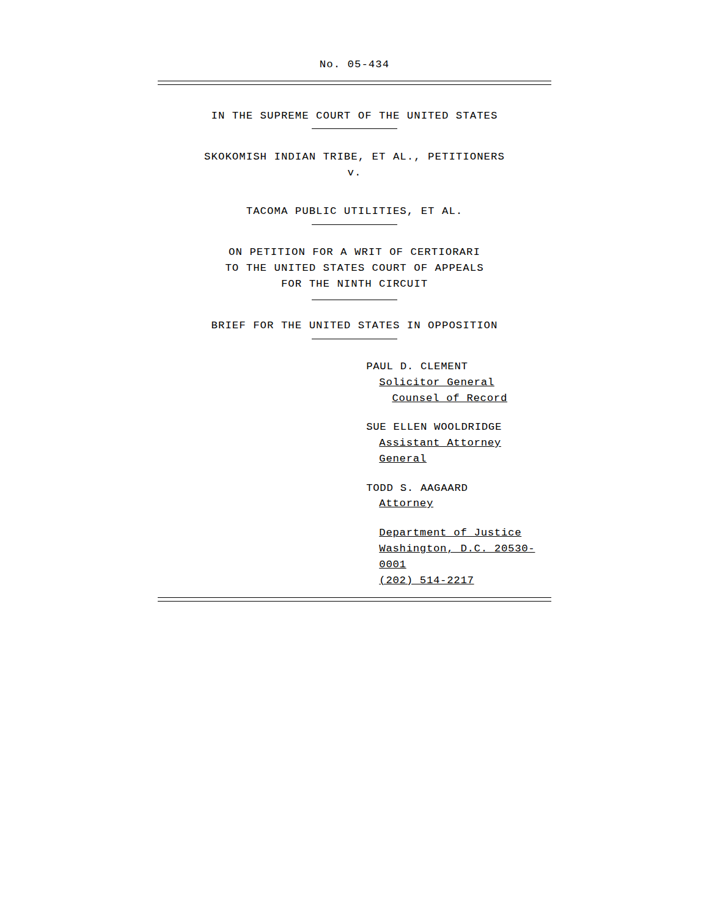No. 05-434
IN THE SUPREME COURT OF THE UNITED STATES
SKOKOMISH INDIAN TRIBE, ET AL., PETITIONERS v.
TACOMA PUBLIC UTILITIES, ET AL.
ON PETITION FOR A WRIT OF CERTIORARI
TO THE UNITED STATES COURT OF APPEALS
FOR THE NINTH CIRCUIT
BRIEF FOR THE UNITED STATES IN OPPOSITION
PAUL D. CLEMENT
Solicitor General Counsel of Record
SUE ELLEN WOOLDRIDGE
Assistant Attorney General
TODD S. AAGAARD
Attorney
Department of Justice Washington, D.C. 20530-0001 (202) 514-2217